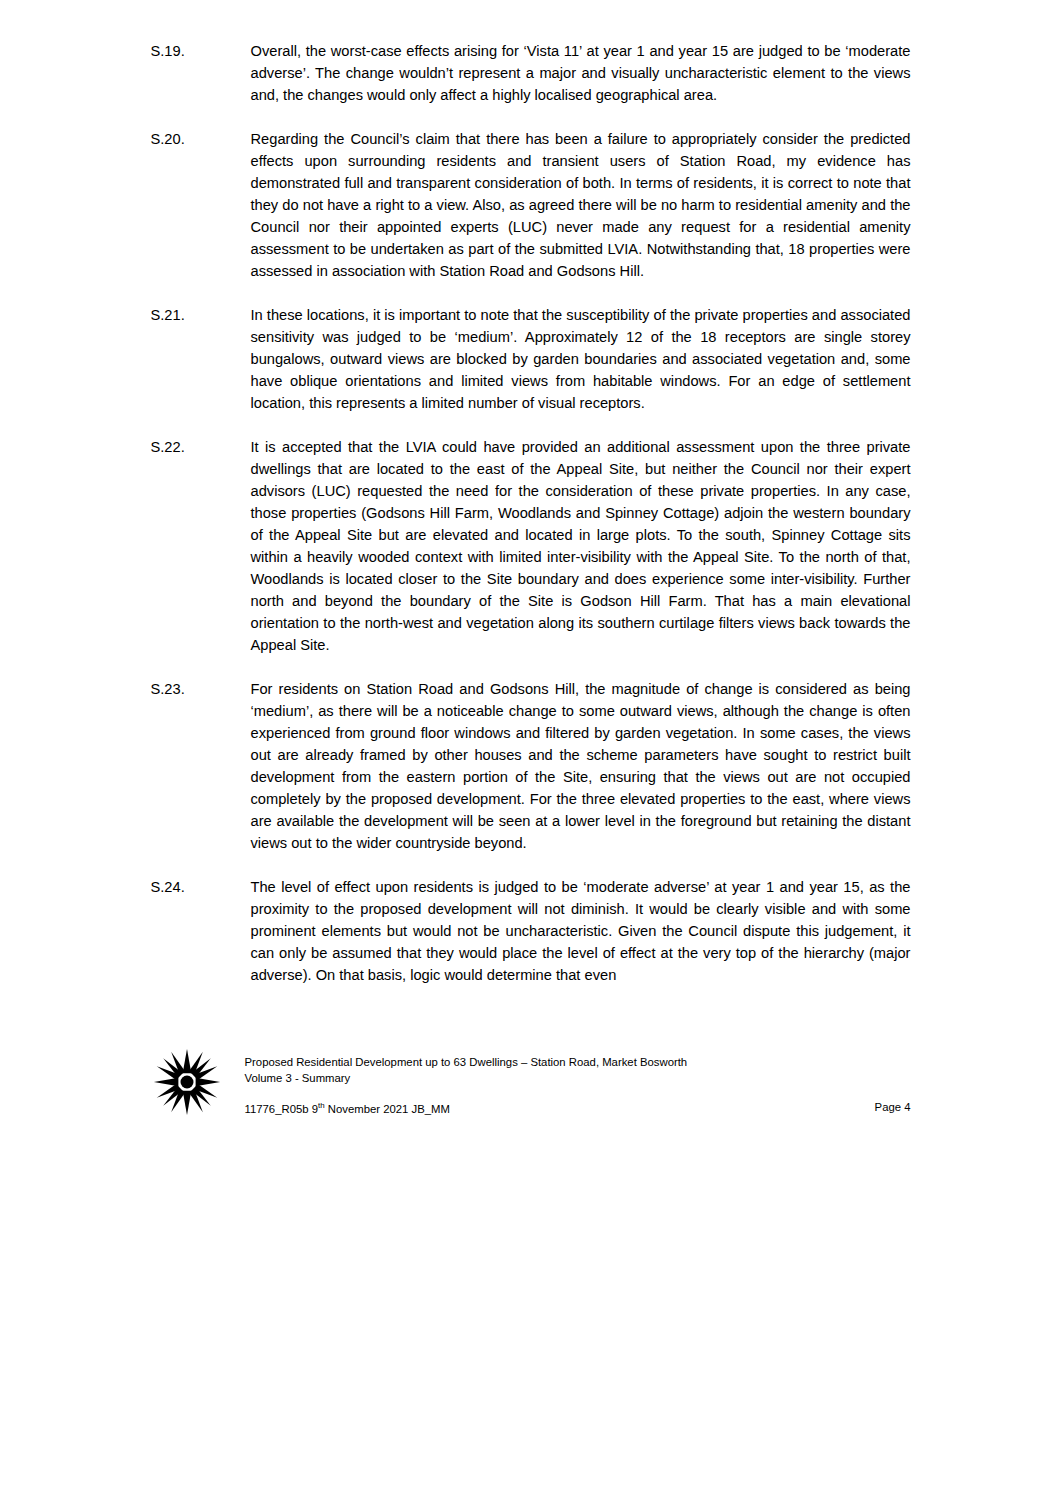S.19.
Overall, the worst-case effects arising for ‘Vista 11’ at year 1 and year 15 are judged to be ‘moderate adverse’. The change wouldn’t represent a major and visually uncharacteristic element to the views and, the changes would only affect a highly localised geographical area.
S.20.
Regarding the Council’s claim that there has been a failure to appropriately consider the predicted effects upon surrounding residents and transient users of Station Road, my evidence has demonstrated full and transparent consideration of both. In terms of residents, it is correct to note that they do not have a right to a view. Also, as agreed there will be no harm to residential amenity and the Council nor their appointed experts (LUC) never made any request for a residential amenity assessment to be undertaken as part of the submitted LVIA. Notwithstanding that, 18 properties were assessed in association with Station Road and Godsons Hill.
S.21.
In these locations, it is important to note that the susceptibility of the private properties and associated sensitivity was judged to be ‘medium’. Approximately 12 of the 18 receptors are single storey bungalows, outward views are blocked by garden boundaries and associated vegetation and, some have oblique orientations and limited views from habitable windows. For an edge of settlement location, this represents a limited number of visual receptors.
S.22.
It is accepted that the LVIA could have provided an additional assessment upon the three private dwellings that are located to the east of the Appeal Site, but neither the Council nor their expert advisors (LUC) requested the need for the consideration of these private properties. In any case, those properties (Godsons Hill Farm, Woodlands and Spinney Cottage) adjoin the western boundary of the Appeal Site but are elevated and located in large plots. To the south, Spinney Cottage sits within a heavily wooded context with limited inter-visibility with the Appeal Site. To the north of that, Woodlands is located closer to the Site boundary and does experience some inter-visibility. Further north and beyond the boundary of the Site is Godson Hill Farm. That has a main elevational orientation to the north-west and vegetation along its southern curtilage filters views back towards the Appeal Site.
S.23.
For residents on Station Road and Godsons Hill, the magnitude of change is considered as being ‘medium’, as there will be a noticeable change to some outward views, although the change is often experienced from ground floor windows and filtered by garden vegetation. In some cases, the views out are already framed by other houses and the scheme parameters have sought to restrict built development from the eastern portion of the Site, ensuring that the views out are not occupied completely by the proposed development. For the three elevated properties to the east, where views are available the development will be seen at a lower level in the foreground but retaining the distant views out to the wider countryside beyond.
S.24.
The level of effect upon residents is judged to be ‘moderate adverse’ at year 1 and year 15, as the proximity to the proposed development will not diminish. It would be clearly visible and with some prominent elements but would not be uncharacteristic. Given the Council dispute this judgement, it can only be assumed that they would place the level of effect at the very top of the hierarchy (major adverse). On that basis, logic would determine that even
Proposed Residential Development up to 63 Dwellings – Station Road, Market Bosworth
Volume 3 - Summary
11776_R05b 9th November 2021 JB_MM
Page 4